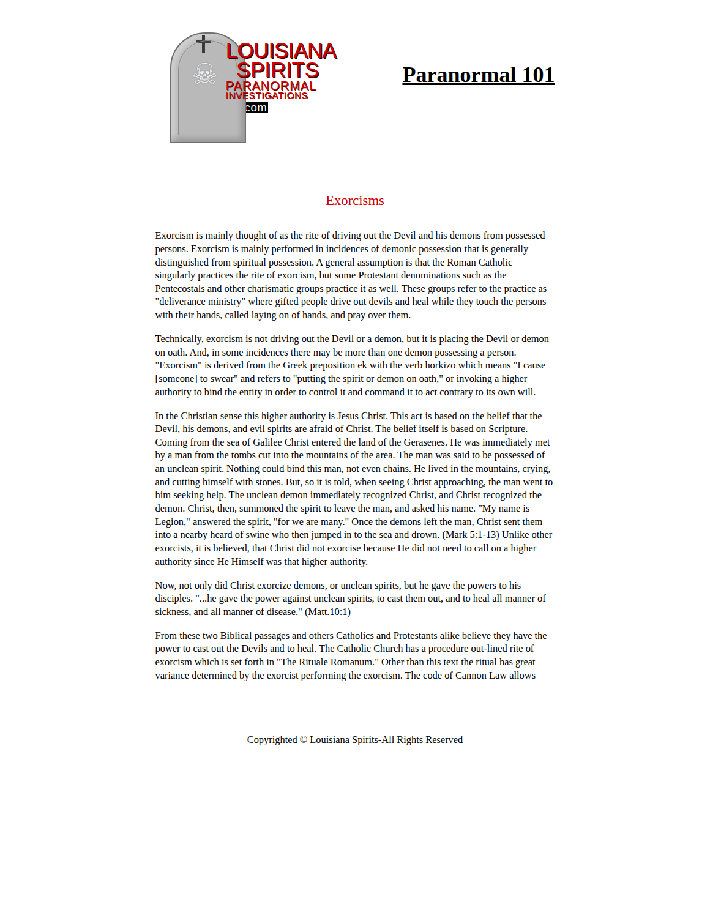☠
LOUISIANA SPIRITS
PARANORMAL INVESTIGATIONS
www.laspirits.com
Paranormal 101
Exorcisms
Exorcism is mainly thought of as the rite of driving out the Devil and his demons from possessed persons. Exorcism is mainly performed in incidences of demonic possession that is generally distinguished from spiritual possession. A general assumption is that the Roman Catholic singularly practices the rite of exorcism, but some Protestant denominations such as the Pentecostals and other charismatic groups practice it as well. These groups refer to the practice as "deliverance ministry" where gifted people drive out devils and heal while they touch the persons with their hands, called laying on of hands, and pray over them.
Technically, exorcism is not driving out the Devil or a demon, but it is placing the Devil or demon on oath. And, in some incidences there may be more than one demon possessing a person. "Exorcism" is derived from the Greek preposition ek with the verb horkizo which means "I cause [someone] to swear" and refers to "putting the spirit or demon on oath," or invoking a higher authority to bind the entity in order to control it and command it to act contrary to its own will.
In the Christian sense this higher authority is Jesus Christ. This act is based on the belief that the Devil, his demons, and evil spirits are afraid of Christ. The belief itself is based on Scripture. Coming from the sea of Galilee Christ entered the land of the Gerasenes. He was immediately met by a man from the tombs cut into the mountains of the area. The man was said to be possessed of an unclean spirit. Nothing could bind this man, not even chains. He lived in the mountains, crying, and cutting himself with stones. But, so it is told, when seeing Christ approaching, the man went to him seeking help. The unclean demon immediately recognized Christ, and Christ recognized the demon. Christ, then, summoned the spirit to leave the man, and asked his name. "My name is Legion," answered the spirit, "for we are many." Once the demons left the man, Christ sent them into a nearby heard of swine who then jumped in to the sea and drown. (Mark 5:1-13) Unlike other exorcists, it is believed, that Christ did not exorcise because He did not need to call on a higher authority since He Himself was that higher authority.
Now, not only did Christ exorcize demons, or unclean spirits, but he gave the powers to his disciples. "...he gave the power against unclean spirits, to cast them out, and to heal all manner of sickness, and all manner of disease." (Matt.10:1)
From these two Biblical passages and others Catholics and Protestants alike believe they have the power to cast out the Devils and to heal. The Catholic Church has a procedure out-lined rite of exorcism which is set forth in "The Rituale Romanum." Other than this text the ritual has great variance determined by the exorcist performing the exorcism. The code of Cannon Law allows
Copyrighted © Louisiana Spirits-All Rights Reserved